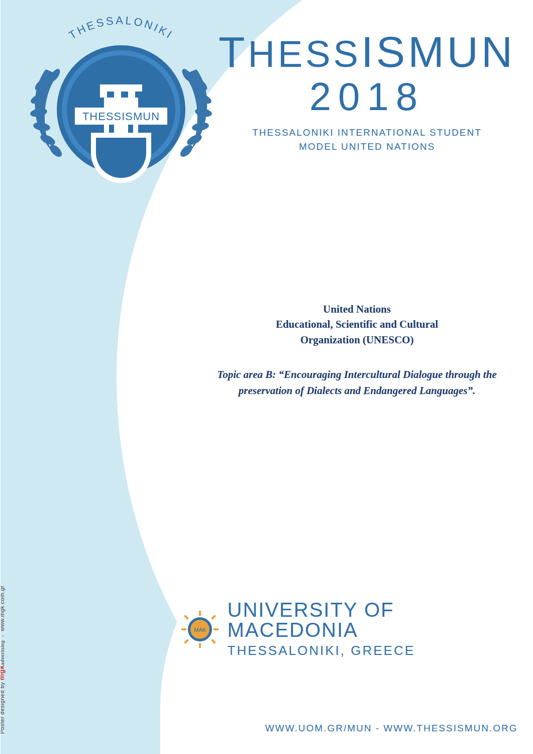THESSISMUN THESSALONIKI
ThessISMUN
2018
Thessaloniki International Student
Model United Nations
United Nations
Educational, Scientific and Cultural
Organization (UNESCO)
Topic area B: “Encouraging Intercultural Dialogue through the preservation of Dialects and Endangered Languages”.
MAK
University of Macedonia
Thessaloniki, Greece
www.uom.gr/mun - www.thessismun.org
Poster designed by mgk advertising - www.mgk.com.gr